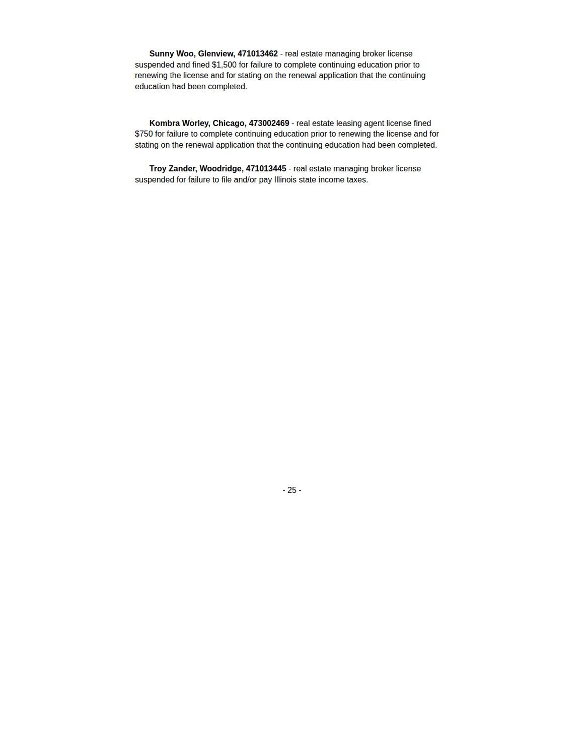Sunny Woo, Glenview, 471013462 - real estate managing broker license suspended and fined $1,500 for failure to complete continuing education prior to renewing the license and for stating on the renewal application that the continuing education had been completed.
Kombra Worley, Chicago, 473002469 - real estate leasing agent license fined $750 for failure to complete continuing education prior to renewing the license and for stating on the renewal application that the continuing education had been completed.
Troy Zander, Woodridge, 471013445 - real estate managing broker license suspended for failure to file and/or pay Illinois state income taxes.
- 25 -